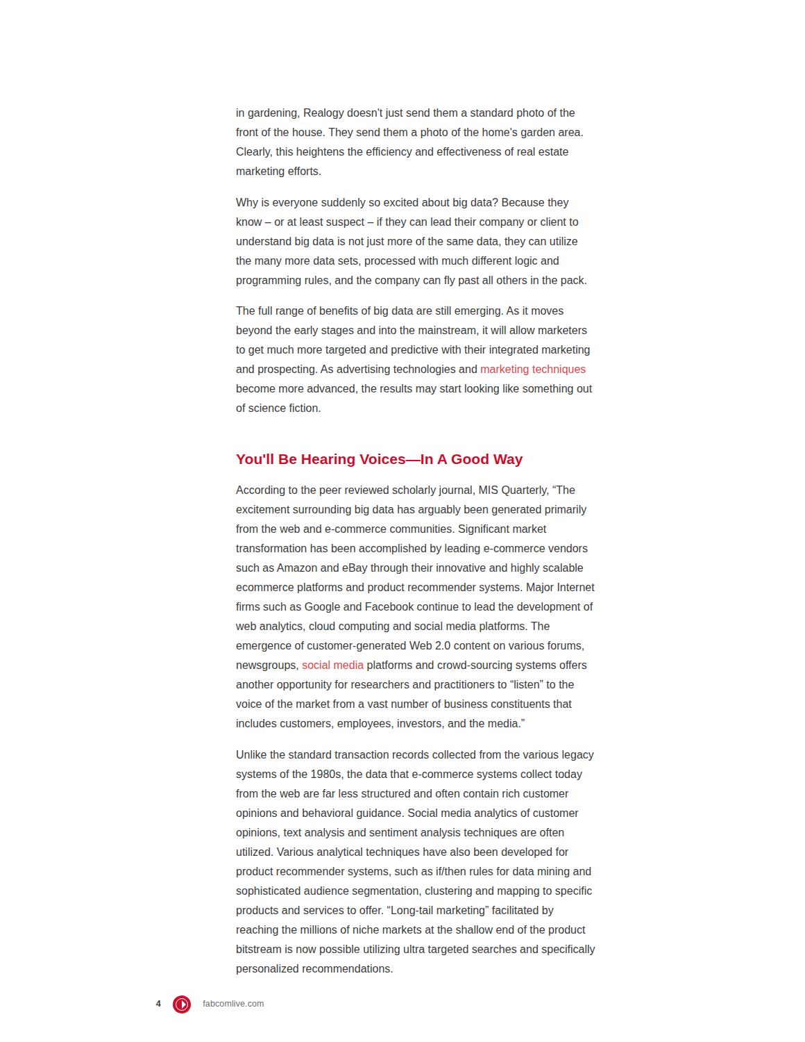in gardening, Realogy doesn't just send them a standard photo of the front of the house. They send them a photo of the home's garden area. Clearly, this heightens the efficiency and effectiveness of real estate marketing efforts.
Why is everyone suddenly so excited about big data? Because they know – or at least suspect – if they can lead their company or client to understand big data is not just more of the same data, they can utilize the many more data sets, processed with much different logic and programming rules, and the company can fly past all others in the pack.
The full range of benefits of big data are still emerging. As it moves beyond the early stages and into the mainstream, it will allow marketers to get much more targeted and predictive with their integrated marketing and prospecting. As advertising technologies and marketing techniques become more advanced, the results may start looking like something out of science fiction.
You'll Be Hearing Voices—In A Good Way
According to the peer reviewed scholarly journal, MIS Quarterly, “The excitement surrounding big data has arguably been generated primarily from the web and e-commerce communities. Significant market transformation has been accomplished by leading e-commerce vendors such as Amazon and eBay through their innovative and highly scalable ecommerce platforms and product recommender systems. Major Internet firms such as Google and Facebook continue to lead the development of web analytics, cloud computing and social media platforms. The emergence of customer-generated Web 2.0 content on various forums, newsgroups, social media platforms and crowd-sourcing systems offers another opportunity for researchers and practitioners to “listen” to the voice of the market from a vast number of business constituents that includes customers, employees, investors, and the media.”
Unlike the standard transaction records collected from the various legacy systems of the 1980s, the data that e-commerce systems collect today from the web are far less structured and often contain rich customer opinions and behavioral guidance. Social media analytics of customer opinions, text analysis and sentiment analysis techniques are often utilized. Various analytical techniques have also been developed for product recommender systems, such as if/then rules for data mining and sophisticated audience segmentation, clustering and mapping to specific products and services to offer. “Long-tail marketing” facilitated by reaching the millions of niche markets at the shallow end of the product bitstream is now possible utilizing ultra targeted searches and specifically personalized recommendations.
4 fabcomlive.com